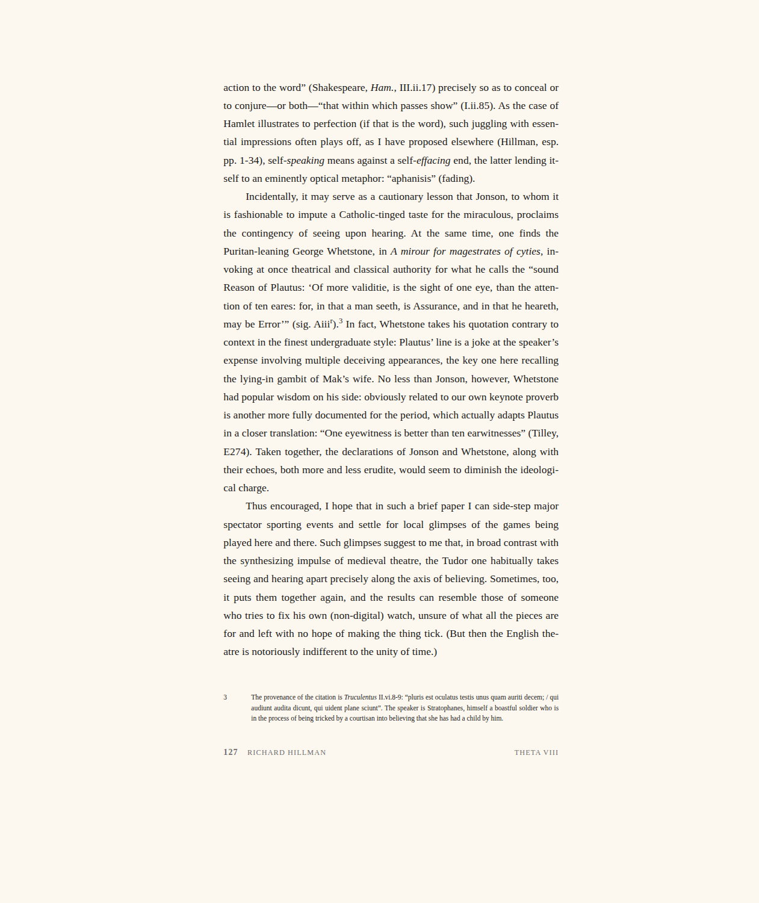action to the word” (Shakespeare, Ham., III.ii.17) precisely so as to conceal or to conjure—or both—“that within which passes show” (I.ii.85). As the case of Hamlet illustrates to perfection (if that is the word), such juggling with essential impressions often plays off, as I have proposed elsewhere (Hillman, esp. pp. 1-34), self-speaking means against a self-effacing end, the latter lending itself to an eminently optical metaphor: “aphanisis” (fading).
Incidentally, it may serve as a cautionary lesson that Jonson, to whom it is fashionable to impute a Catholic-tinged taste for the miraculous, proclaims the contingency of seeing upon hearing. At the same time, one finds the Puritan-leaning George Whetstone, in A mirour for magestrates of cyties, invoking at once theatrical and classical authority for what he calls the “sound Reason of Plautus: ‘Of more validitie, is the sight of one eye, than the attention of ten eares: for, in that a man seeth, is Assurance, and in that he heareth, may be Error’” (sig. Aiiir).3 In fact, Whetstone takes his quotation contrary to context in the finest undergraduate style: Plautus’ line is a joke at the speaker’s expense involving multiple deceiving appearances, the key one here recalling the lying-in gambit of Mak’s wife. No less than Jonson, however, Whetstone had popular wisdom on his side: obviously related to our own keynote proverb is another more fully documented for the period, which actually adapts Plautus in a closer translation: “One eyewitness is better than ten earwitnesses” (Tilley, E274). Taken together, the declarations of Jonson and Whetstone, along with their echoes, both more and less erudite, would seem to diminish the ideological charge.
Thus encouraged, I hope that in such a brief paper I can side-step major spectator sporting events and settle for local glimpses of the games being played here and there. Such glimpses suggest to me that, in broad contrast with the synthesizing impulse of medieval theatre, the Tudor one habitually takes seeing and hearing apart precisely along the axis of believing. Sometimes, too, it puts them together again, and the results can resemble those of someone who tries to fix his own (non-digital) watch, unsure of what all the pieces are for and left with no hope of making the thing tick. (But then the English theatre is notoriously indifferent to the unity of time.)
3 The provenance of the citation is Truculentus II.vi.8-9: “pluris est oculatus testis unus quam auriti decem; / qui audiunt audita dicunt, qui uident plane sciunt”. The speaker is Stratophanes, himself a boastful soldier who is in the process of being tricked by a courtisan into believing that she has had a child by him.
127 Richard Hillman Theta VIII